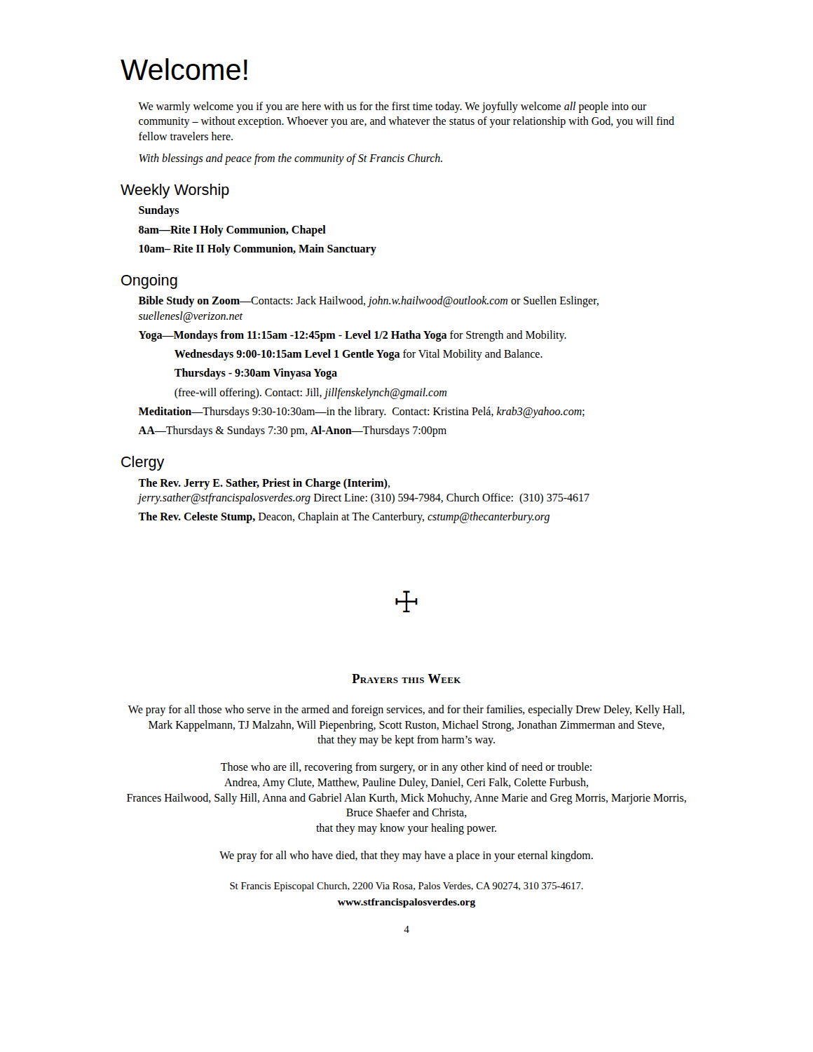Welcome!
We warmly welcome you if you are here with us for the first time today. We joyfully welcome all people into our community – without exception. Whoever you are, and whatever the status of your relationship with God, you will find fellow travelers here.
With blessings and peace from the community of St Francis Church.
Weekly Worship
Sundays
8am—Rite I Holy Communion, Chapel
10am– Rite II Holy Communion, Main Sanctuary
Ongoing
Bible Study on Zoom—Contacts: Jack Hailwood, john.w.hailwood@outlook.com or Suellen Eslinger, suellenesl@verizon.net
Yoga—Mondays from 11:15am -12:45pm - Level 1/2 Hatha Yoga for Strength and Mobility.
Wednesdays 9:00-10:15am Level 1 Gentle Yoga for Vital Mobility and Balance.
Thursdays - 9:30am Vinyasa Yoga
(free-will offering). Contact: Jill, jillfenskelynch@gmail.com
Meditation—Thursdays 9:30-10:30am—in the library. Contact: Kristina Pelá, krab3@yahoo.com;
AA—Thursdays & Sundays 7:30 pm, Al-Anon—Thursdays 7:00pm
Clergy
The Rev. Jerry E. Sather, Priest in Charge (Interim),
jerry.sather@stfrancispalosverdes.org Direct Line: (310) 594-7984, Church Office: (310) 375-4617
The Rev. Celeste Stump, Deacon, Chaplain at The Canterbury, cstump@thecanterbury.org
☩
Prayers this Week
We pray for all those who serve in the armed and foreign services, and for their families, especially Drew Deley, Kelly Hall, Mark Kappelmann, TJ Malzahn, Will Piepenbring, Scott Ruston, Michael Strong, Jonathan Zimmerman and Steve,
that they may be kept from harm’s way.
Those who are ill, recovering from surgery, or in any other kind of need or trouble:
Andrea, Amy Clute, Matthew, Pauline Duley, Daniel, Ceri Falk, Colette Furbush,
Frances Hailwood, Sally Hill, Anna and Gabriel Alan Kurth, Mick Mohuchy, Anne Marie and Greg Morris, Marjorie Morris, Bruce Shaefer and Christa,
that they may know your healing power.
We pray for all who have died, that they may have a place in your eternal kingdom.
St Francis Episcopal Church, 2200 Via Rosa, Palos Verdes, CA 90274, 310 375-4617. www.stfrancispalosverdes.org
4